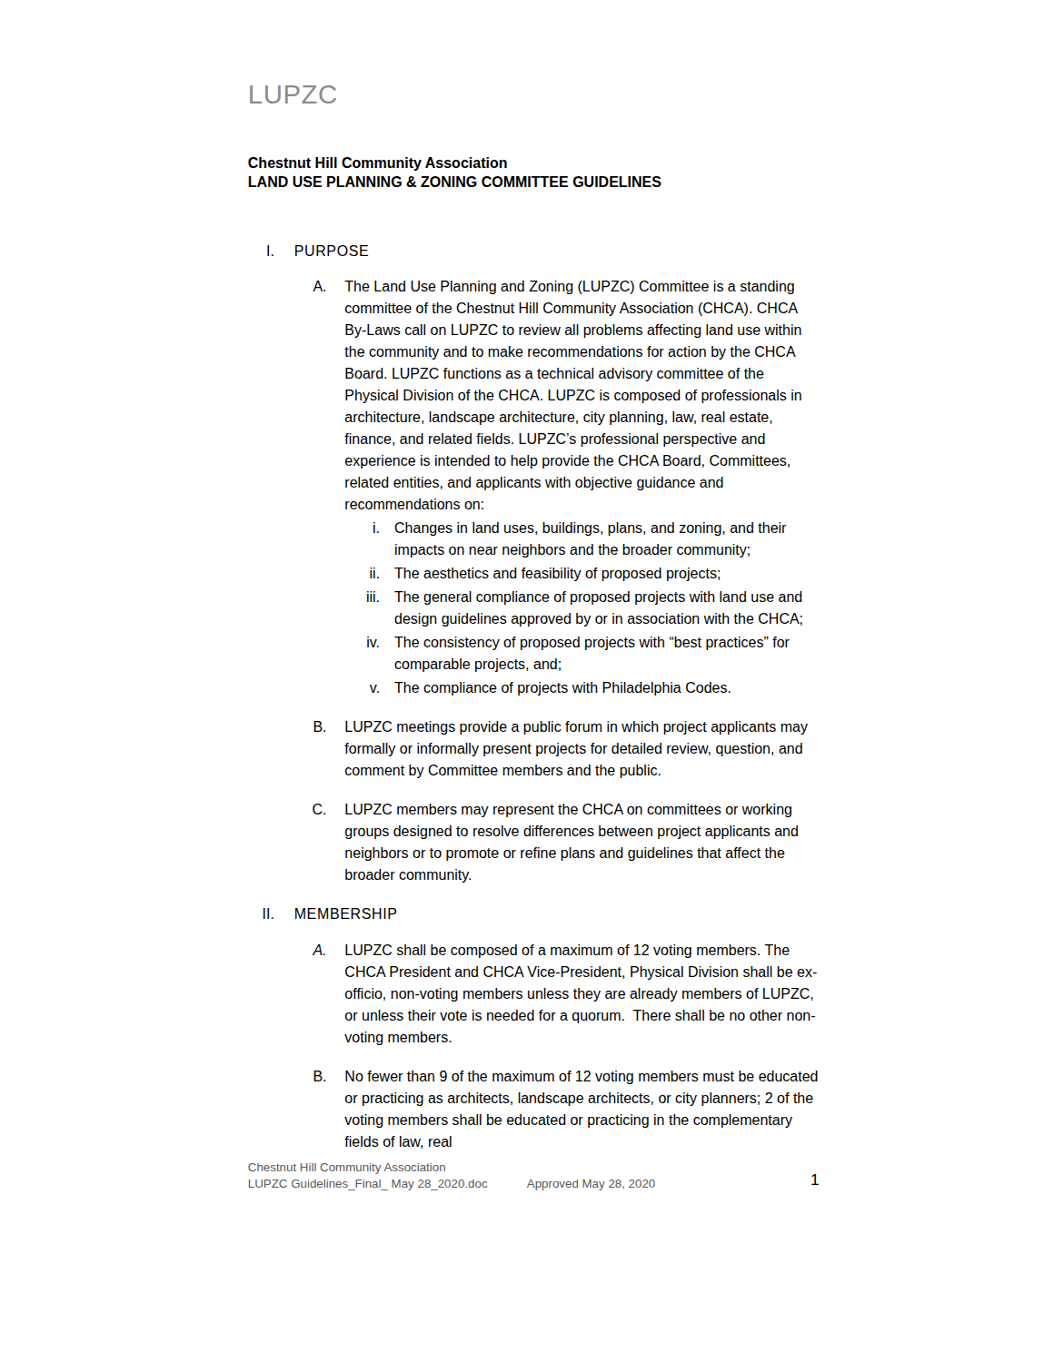LUPZC
Chestnut Hill Community Association
LAND USE PLANNING & ZONING COMMITTEE GUIDELINES
PURPOSE
The Land Use Planning and Zoning (LUPZC) Committee is a standing committee of the Chestnut Hill Community Association (CHCA). CHCA By-Laws call on LUPZC to review all problems affecting land use within the community and to make recommendations for action by the CHCA Board. LUPZC functions as a technical advisory committee of the Physical Division of the CHCA. LUPZC is composed of professionals in architecture, landscape architecture, city planning, law, real estate, finance, and related fields. LUPZC’s professional perspective and experience is intended to help provide the CHCA Board, Committees, related entities, and applicants with objective guidance and recommendations on:
Changes in land uses, buildings, plans, and zoning, and their impacts on near neighbors and the broader community;
The aesthetics and feasibility of proposed projects;
The general compliance of proposed projects with land use and design guidelines approved by or in association with the CHCA;
The consistency of proposed projects with “best practices” for comparable projects, and;
The compliance of projects with Philadelphia Codes.
LUPZC meetings provide a public forum in which project applicants may formally or informally present projects for detailed review, question, and comment by Committee members and the public.
LUPZC members may represent the CHCA on committees or working groups designed to resolve differences between project applicants and neighbors or to promote or refine plans and guidelines that affect the broader community.
MEMBERSHIP
LUPZC shall be composed of a maximum of 12 voting members. The CHCA President and CHCA Vice-President, Physical Division shall be ex-officio, non-voting members unless they are already members of LUPZC, or unless their vote is needed for a quorum. There shall be no other non-voting members.
No fewer than 9 of the maximum of 12 voting members must be educated or practicing as architects, landscape architects, or city planners; 2 of the voting members shall be educated or practicing in the complementary fields of law, real
Chestnut Hill Community Association
LUPZC Guidelines_Final_ May 28_2020.doc Approved May 28, 2020
1